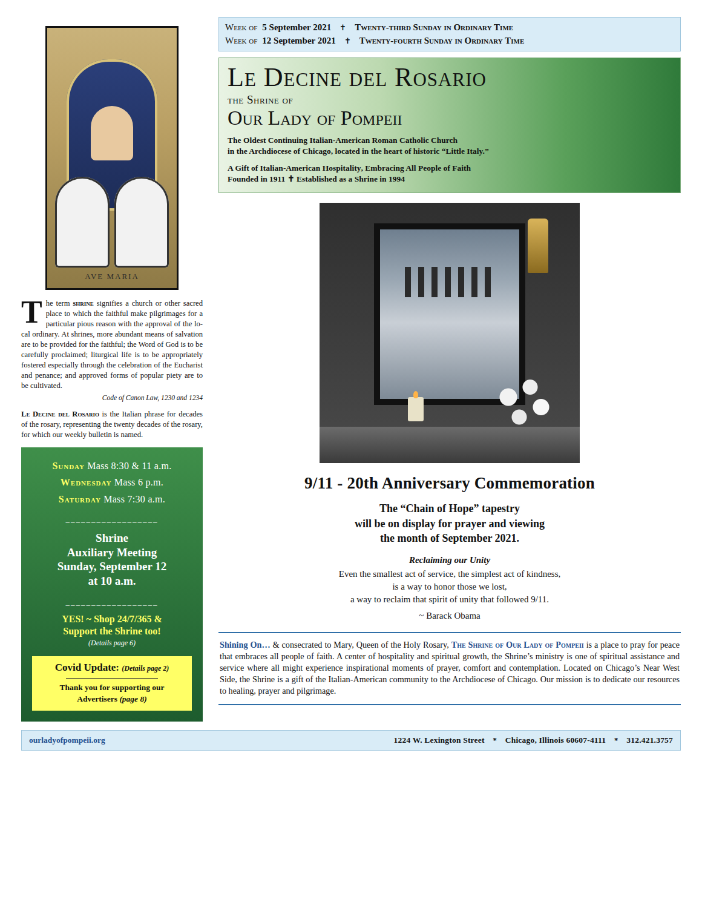AVE MARIA
The term shrine signifies a church or other sacred place to which the faithful make pilgrimages for a particular pious reason with the approval of the local ordinary. At shrines, more abundant means of salvation are to be provided for the faithful; the Word of God is to be carefully proclaimed; liturgical life is to be appropriately fostered especially through the celebration of the Eucharist and penance; and approved forms of popular piety are to be cultivated.
Code of Canon Law, 1230 and 1234
Le Decine del Rosario is the Italian phrase for decades of the rosary, representing the twenty decades of the rosary, for which our weekly bulletin is named.
Sunday Mass 8:30 & 11 a.m.
Wednesday Mass 6 p.m.
Saturday Mass 7:30 a.m.
__________________
Shrine
Auxiliary Meeting
Sunday, September 12
at 10 a.m.
__________________
YES! ~ Shop 24/7/365 &
Support the Shrine too! (Details page 6)
Covid Update: (Details page 2)
Thank you for supporting our
Advertisers (page 8)
Week of 5 September 2021 ✝ Twenty-third Sunday in Ordinary Time
Week of 12 September 2021 ✝ Twenty-fourth Sunday in Ordinary Time
Le Decine del Rosario
the Shrine of
Our Lady of Pompeii
The Oldest Continuing Italian-American Roman Catholic Church
in the Archdiocese of Chicago, located in the heart of historic “Little Italy.”
A Gift of Italian-American Hospitality, Embracing All People of Faith
Founded in 1911 ✝ Established as a Shrine in 1994
9/11 - 20th Anniversary Commemoration
The “Chain of Hope” tapestry
will be on display for prayer and viewing
the month of September 2021.
Reclaiming our Unity Even the smallest act of service, the simplest act of kindness,
is a way to honor those we lost,
a way to reclaim that spirit of unity that followed 9/11.
~ Barack Obama
Shining On… & consecrated to Mary, Queen of the Holy Rosary, The Shrine of Our Lady of Pompeii is a place to pray for peace that embraces all people of faith. A center of hospitality and spiritual growth, the Shrine’s ministry is one of spiritual assistance and service where all might experience inspirational moments of prayer, comfort and contemplation. Located on Chicago’s Near West Side, the Shrine is a gift of the Italian-American community to the Archdiocese of Chicago. Our mission is to dedicate our resources to healing, prayer and pilgrimage.
ourladyofpompeii.org
1224 W. Lexington Street * Chicago, Illinois 60607-4111 * 312.421.3757